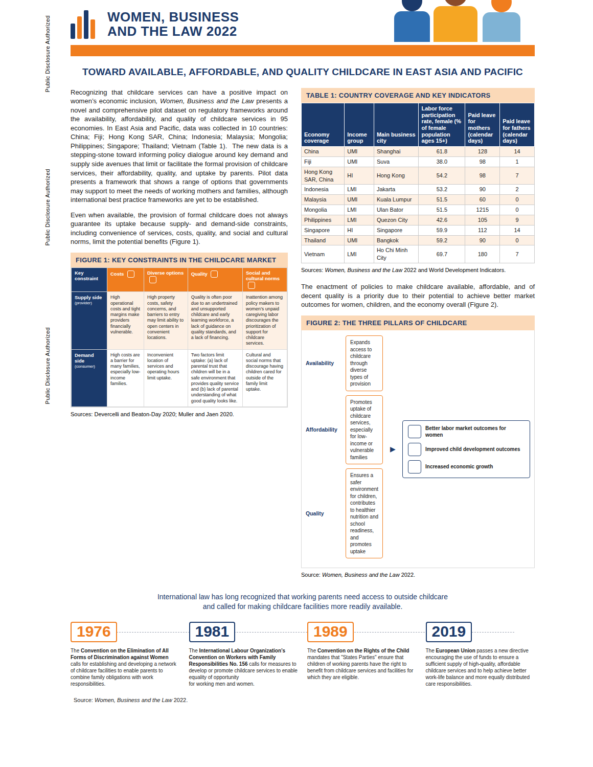Public Disclosure Authorized
Public Disclosure Authorized
Public Disclosure Authorized
WOMEN, BUSINESSAND THE LAW 2022
TOWARD AVAILABLE, AFFORDABLE, AND QUALITY CHILDCARE IN EAST ASIA AND PACIFIC
Recognizing that childcare services can have a positive impact on women’s economic inclusion, Women, Business and the Law presents a novel and comprehensive pilot dataset on regulatory frameworks around the availability, affordability, and quality of childcare services in 95 economies. In East Asia and Pacific, data was collected in 10 countries: China; Fiji; Hong Kong SAR, China; Indonesia; Malaysia; Mongolia; Philippines; Singapore; Thailand; Vietnam (Table 1). The new data is a stepping-stone toward informing policy dialogue around key demand and supply side avenues that limit or facilitate the formal provision of childcare services, their affordability, quality, and uptake by parents. Pilot data presents a framework that shows a range of options that governments may support to meet the needs of working mothers and families, although international best practice frameworks are yet to be established.
Even when available, the provision of formal childcare does not always guarantee its uptake because supply- and demand-side constraints, including convenience of services, costs, quality, and social and cultural norms, limit the potential benefits (Figure 1).
FIGURE 1: KEY CONSTRAINTS IN THE CHILDCARE MARKET
| Key constraint | Costs | Diverse options | Quality | Social and cultural norms |
| --- | --- | --- | --- | --- |
| Supply side (provider) | High operational costs and tight margins make providers financially vulnerable. | High property costs, safety concerns, and barriers to entry may limit ability to open centers in convenient locations. | Quality is often poor due to an undertrained and unsupported childcare and early learning workforce, a lack of guidance on quality standards, and a lack of financing. | Inattention among policy makers to women’s unpaid caregiving labor discourages the prioritization of support for childcare services. |
| Demand side (consumer) | High costs are a barrier for many families, especially low-income families. | Inconvenient location of services and operating hours limit uptake. | Two factors limit uptake: (a) lack of parental trust that children will be in a safe environment that provides quality service and (b) lack of parental understanding of what good quality looks like. | Cultural and social norms that discourage having children cared for outside of the family limit uptake. |
Sources: Devercelli and Beaton-Day 2020; Muller and Jaen 2020.
TABLE 1: COUNTRY COVERAGE AND KEY INDICATORS
| Economy coverage | Income group | Main business city | Labor force participation rate, female (% of female population ages 15+) | Paid leave for mothers (calendar days) | Paid leave for fathers (calendar days) |
| --- | --- | --- | --- | --- | --- |
| China | UMI | Shanghai | 61.8 | 128 | 14 |
| Fiji | UMI | Suva | 38.0 | 98 | 1 |
| Hong Kong SAR, China | HI | Hong Kong | 54.2 | 98 | 7 |
| Indonesia | LMI | Jakarta | 53.2 | 90 | 2 |
| Malaysia | UMI | Kuala Lumpur | 51.5 | 60 | 0 |
| Mongolia | LMI | Ulan Bator | 51.5 | 1215 | 0 |
| Philippines | LMI | Quezon City | 42.6 | 105 | 9 |
| Singapore | HI | Singapore | 59.9 | 112 | 14 |
| Thailand | UMI | Bangkok | 59.2 | 90 | 0 |
| Vietnam | LMI | Ho Chi Minh City | 69.7 | 180 | 7 |
Sources: Women, Business and the Law 2022 and World Development Indicators.
The enactment of policies to make childcare available, affordable, and of decent quality is a priority due to their potential to achieve better market outcomes for women, children, and the economy overall (Figure 2).
FIGURE 2: THE THREE PILLARS OF CHILDCARE
Availability
Expands access to childcare through diverse types of provision
Affordability
Promotes uptake of childcare services, especially for low-income or vulnerable families
Quality
Ensures a safer environment for children, contributes to healthier nutrition and school readiness, and promotes uptake
▶
Better labor market outcomes for women
Improved child development outcomes
Increased economic growth
Source: Women, Business and the Law 2022.
International law has long recognized that working parents need access to outside childcare
and called for making childcare facilities more readily available.
1976
The Convention on the Elimination of All Forms of Discrimination against Women calls for establishing and developing a network of childcare facilities to enable parents to combine family obligations with work responsibilities.
1981
The International Labour Organization’s Convention on Workers with Family Responsibilities No. 156 calls for measures to develop or promote childcare services to enable equality of opportunity
for working men and women.
1989
The Convention on the Rights of the Child mandates that "States Parties" ensure that children of working parents have the right to benefit from childcare services and facilities for which they are eligible.
2019
The European Union passes a new directive encouraging the use of funds to ensure a sufficient supply of high-quality, affordable childcare services and to help achieve better work-life balance and more equally distributed care responsibilities.
Source: Women, Business and the Law 2022.